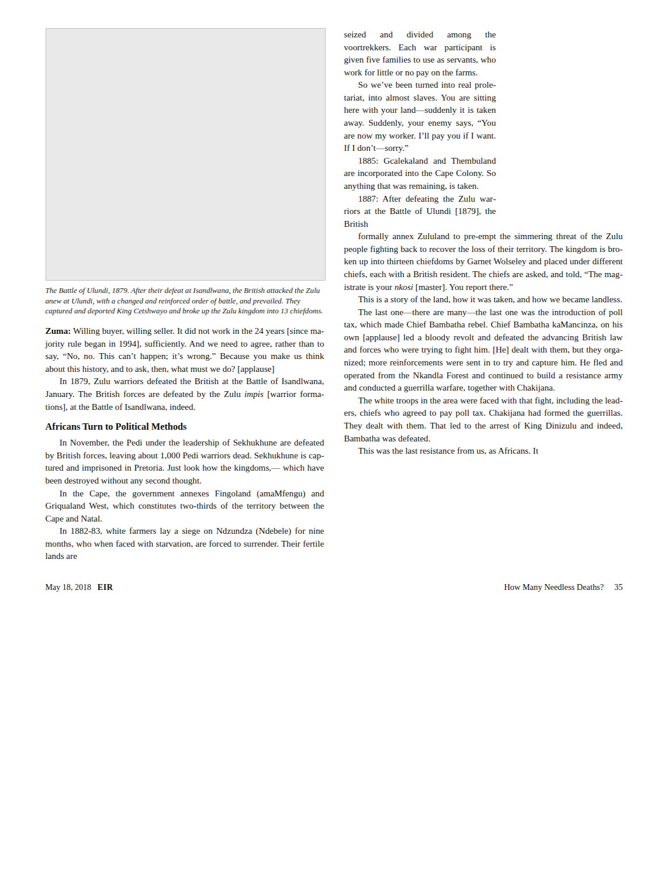The Battle of Ulundi, 1879. After their defeat at Isandlwana, the British attacked the Zulu anew at Ulundi, with a changed and reinforced order of battle, and prevailed. They captured and deported King Cetshwayo and broke up the Zulu kingdom into 13 chiefdoms.
Zuma: Willing buyer, willing seller. It did not work in the 24 years [since majority rule began in 1994], sufficiently. And we need to agree, rather than to say, “No, no. This can’t happen; it’s wrong.” Because you make us think about this history, and to ask, then, what must we do? [applause]
In 1879, Zulu warriors defeated the British at the Battle of Isandlwana, January. The British forces are defeated by the Zulu impis [warrior formations], at the Battle of Isandlwana, indeed.
Africans Turn to Political Methods
In November, the Pedi under the leadership of Sekhukhune are defeated by British forces, leaving about 1,000 Pedi warriors dead. Sekhukhune is captured and imprisoned in Pretoria. Just look how the kingdoms,— which have been destroyed without any second thought.
In the Cape, the government annexes Fingoland (amaMfengu) and Griqualand West, which constitutes two-thirds of the territory between the Cape and Natal.
In 1882-83, white farmers lay a siege on Ndzundza (Ndebele) for nine months, who when faced with starvation, are forced to surrender. Their fertile lands are
seized and divided among the voortrekkers. Each war participant is given five families to use as servants, who work for little or no pay on the farms.
So we’ve been turned into real proletariat, into almost slaves. You are sitting here with your land—suddenly it is taken away. Suddenly, your enemy says, “You are now my worker. I’ll pay you if I want. If I don’t—sorry.”
1885: Gcalekaland and Thembuland are incorporated into the Cape Colony. So anything that was remaining, is taken.
1887: After defeating the Zulu warriors at the Battle of Ulundi [1879], the British
formally annex Zululand to pre-empt the simmering threat of the Zulu people fighting back to recover the loss of their territory. The kingdom is broken up into thirteen chiefdoms by Garnet Wolseley and placed under different chiefs, each with a British resident. The chiefs are asked, and told, “The magistrate is your nkosi [master]. You report there.”
This is a story of the land, how it was taken, and how we became landless.
The last one—there are many—the last one was the introduction of poll tax, which made Chief Bambatha rebel. Chief Bambatha kaMancinza, on his own [applause] led a bloody revolt and defeated the advancing British law and forces who were trying to fight him. [He] dealt with them, but they organized; more reinforcements were sent in to try and capture him. He fled and operated from the Nkandla Forest and continued to build a resistance army and conducted a guerrilla warfare, together with Chakijana.
The white troops in the area were faced with that fight, including the leaders, chiefs who agreed to pay poll tax. Chakijana had formed the guerrillas. They dealt with them. That led to the arrest of King Dinizulu and indeed, Bambatha was defeated.
This was the last resistance from us, as Africans. It
May 18, 2018 EIR
How Many Needless Deaths?35